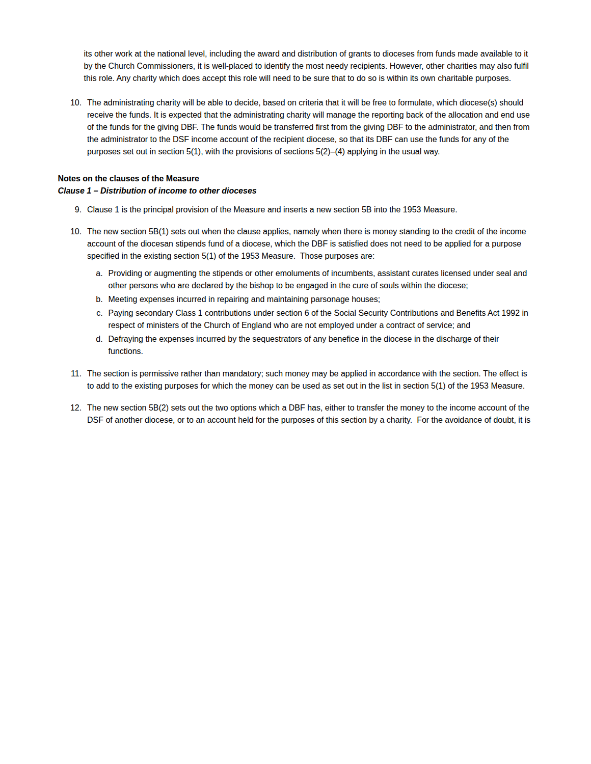its other work at the national level, including the award and distribution of grants to dioceses from funds made available to it by the Church Commissioners, it is well-placed to identify the most needy recipients. However, other charities may also fulfil this role. Any charity which does accept this role will need to be sure that to do so is within its own charitable purposes.
The administrating charity will be able to decide, based on criteria that it will be free to formulate, which diocese(s) should receive the funds. It is expected that the administrating charity will manage the reporting back of the allocation and end use of the funds for the giving DBF. The funds would be transferred first from the giving DBF to the administrator, and then from the administrator to the DSF income account of the recipient diocese, so that its DBF can use the funds for any of the purposes set out in section 5(1), with the provisions of sections 5(2)–(4) applying in the usual way.
Notes on the clauses of the Measure
Clause 1 – Distribution of income to other dioceses
Clause 1 is the principal provision of the Measure and inserts a new section 5B into the 1953 Measure.
The new section 5B(1) sets out when the clause applies, namely when there is money standing to the credit of the income account of the diocesan stipends fund of a diocese, which the DBF is satisfied does not need to be applied for a purpose specified in the existing section 5(1) of the 1953 Measure. Those purposes are:
Providing or augmenting the stipends or other emoluments of incumbents, assistant curates licensed under seal and other persons who are declared by the bishop to be engaged in the cure of souls within the diocese;
Meeting expenses incurred in repairing and maintaining parsonage houses;
Paying secondary Class 1 contributions under section 6 of the Social Security Contributions and Benefits Act 1992 in respect of ministers of the Church of England who are not employed under a contract of service; and
Defraying the expenses incurred by the sequestrators of any benefice in the diocese in the discharge of their functions.
The section is permissive rather than mandatory; such money may be applied in accordance with the section. The effect is to add to the existing purposes for which the money can be used as set out in the list in section 5(1) of the 1953 Measure.
The new section 5B(2) sets out the two options which a DBF has, either to transfer the money to the income account of the DSF of another diocese, or to an account held for the purposes of this section by a charity. For the avoidance of doubt, it is